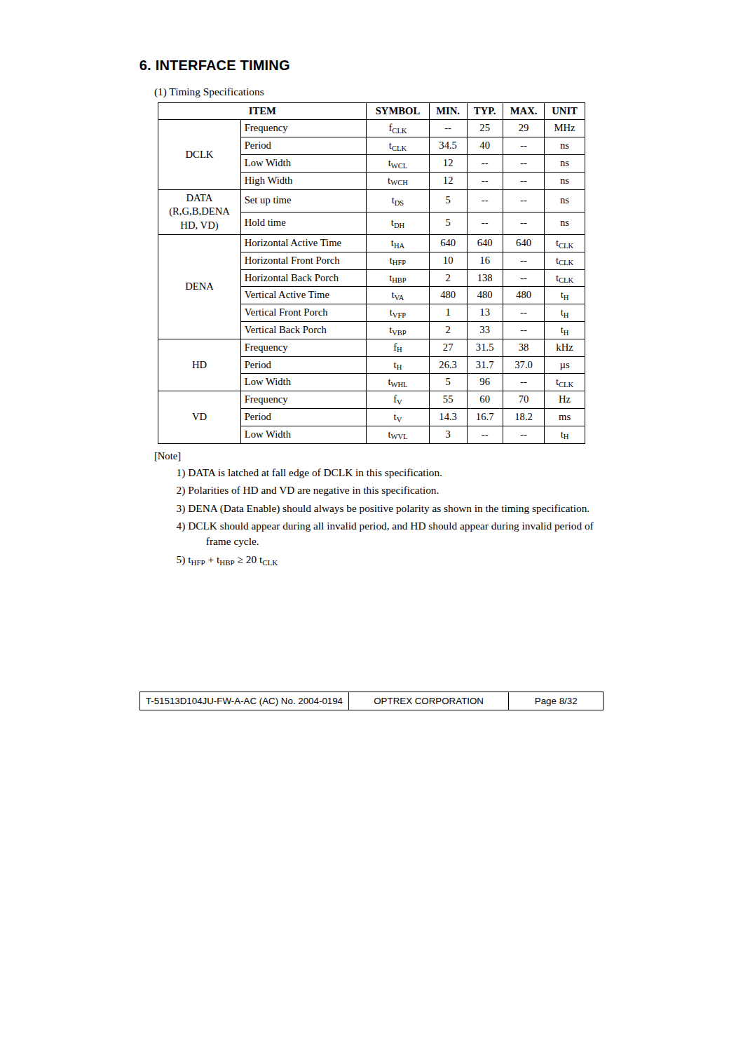6. INTERFACE TIMING
(1) Timing Specifications
| ITEM | SYMBOL | MIN. | TYP. | MAX. | UNIT |
| --- | --- | --- | --- | --- | --- |
| DCLK | Frequency | f CLK | -- | 25 | 29 | MHz |
| Period | t CLK | 34.5 | 40 | -- | ns |
| Low Width | t WCL | 12 | -- | -- | ns |
| High Width | t WCH | 12 | -- | -- | ns |
| DATA (R,G,B,DENA HD, VD) | Set up time | t DS | 5 | -- | -- | ns |
| Hold time | t DH | 5 | -- | -- | ns |
| DENA | Horizontal Active Time | t HA | 640 | 640 | 640 | t CLK |
| Horizontal Front Porch | t HFP | 10 | 16 | -- | t CLK |
| Horizontal Back Porch | t HBP | 2 | 138 | -- | t CLK |
| Vertical Active Time | t VA | 480 | 480 | 480 | t H |
| Vertical Front Porch | t VFP | 1 | 13 | -- | t H |
| Vertical Back Porch | t VBP | 2 | 33 | -- | t H |
| HD | Frequency | f H | 27 | 31.5 | 38 | kHz |
| Period | t H | 26.3 | 31.7 | 37.0 | µs |
| Low Width | t WHL | 5 | 96 | -- | t CLK |
| VD | Frequency | f V | 55 | 60 | 70 | Hz |
| Period | t V | 14.3 | 16.7 | 18.2 | ms |
| Low Width | t WVL | 3 | -- | -- | t H |
[Note]
1) DATA is latched at fall edge of DCLK in this specification.
2) Polarities of HD and VD are negative in this specification.
3) DENA (Data Enable) should always be positive polarity as shown in the timing specification.
4) DCLK should appear during all invalid period, and HD should appear during invalid period of frame cycle.
5) tHFP + tHBP ≥ 20 tCLK
| T-51513D104JU-FW-A-AC (AC) No. 2004-0194 | OPTREX CORPORATION | Page 8/32 |